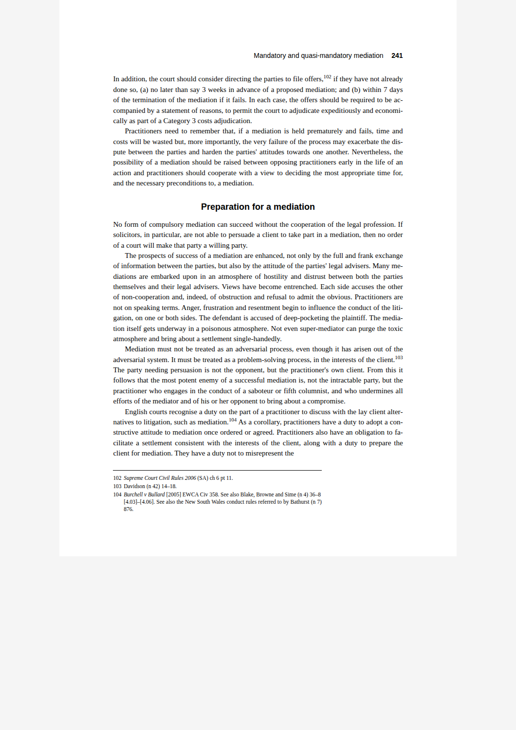Mandatory and quasi-mandatory mediation241
In addition, the court should consider directing the parties to file offers,102 if they have not already done so, (a) no later than say 3 weeks in advance of a proposed mediation; and (b) within 7 days of the termination of the mediation if it fails. In each case, the offers should be required to be accompanied by a statement of reasons, to permit the court to adjudicate expeditiously and economically as part of a Category 3 costs adjudication.
Practitioners need to remember that, if a mediation is held prematurely and fails, time and costs will be wasted but, more importantly, the very failure of the process may exacerbate the dispute between the parties and harden the parties' attitudes towards one another. Nevertheless, the possibility of a mediation should be raised between opposing practitioners early in the life of an action and practitioners should cooperate with a view to deciding the most appropriate time for, and the necessary preconditions to, a mediation.
Preparation for a mediation
No form of compulsory mediation can succeed without the cooperation of the legal profession. If solicitors, in particular, are not able to persuade a client to take part in a mediation, then no order of a court will make that party a willing party.
The prospects of success of a mediation are enhanced, not only by the full and frank exchange of information between the parties, but also by the attitude of the parties' legal advisers. Many mediations are embarked upon in an atmosphere of hostility and distrust between both the parties themselves and their legal advisers. Views have become entrenched. Each side accuses the other of non-cooperation and, indeed, of obstruction and refusal to admit the obvious. Practitioners are not on speaking terms. Anger, frustration and resentment begin to influence the conduct of the litigation, on one or both sides. The defendant is accused of deep-pocketing the plaintiff. The mediation itself gets underway in a poisonous atmosphere. Not even super-mediator can purge the toxic atmosphere and bring about a settlement single-handedly.
Mediation must not be treated as an adversarial process, even though it has arisen out of the adversarial system. It must be treated as a problem-solving process, in the interests of the client.103 The party needing persuasion is not the opponent, but the practitioner's own client. From this it follows that the most potent enemy of a successful mediation is, not the intractable party, but the practitioner who engages in the conduct of a saboteur or fifth columnist, and who undermines all efforts of the mediator and of his or her opponent to bring about a compromise.
English courts recognise a duty on the part of a practitioner to discuss with the lay client alternatives to litigation, such as mediation.104 As a corollary, practitioners have a duty to adopt a constructive attitude to mediation once ordered or agreed. Practitioners also have an obligation to facilitate a settlement consistent with the interests of the client, along with a duty to prepare the client for mediation. They have a duty not to misrepresent the
Supreme Court Civil Rules 2006 (SA) ch 6 pt 11.
Davidson (n 42) 14–18.
Burchell v Bullard [2005] EWCA Civ 358. See also Blake, Browne and Sime (n 4) 36–8 [4.03]–[4.06]. See also the New South Wales conduct rules referred to by Bathurst (n 7) 876.